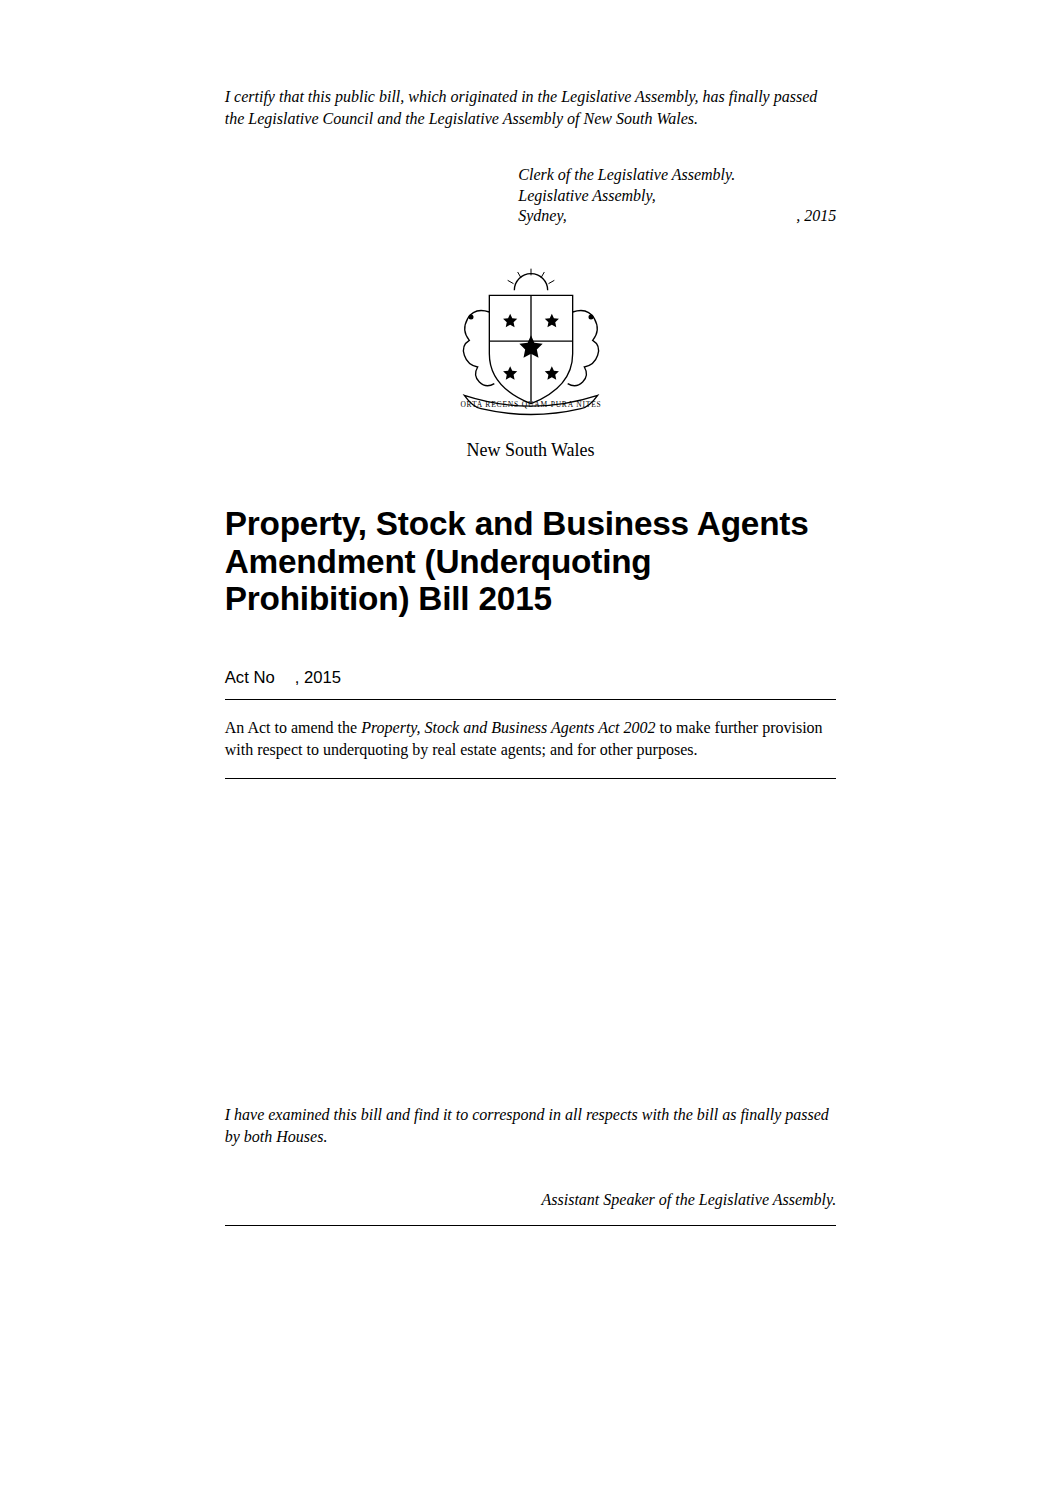I certify that this public bill, which originated in the Legislative Assembly, has finally passed the Legislative Council and the Legislative Assembly of New South Wales.
Clerk of the Legislative Assembly.
Legislative Assembly,
Sydney,, 2015
ORTA RECENS QUAM PURA NITES
New South Wales
Property, Stock and Business Agents Amendment (Underquoting Prohibition) Bill 2015
Act No, 2015
An Act to amend the Property, Stock and Business Agents Act 2002 to make further provision with respect to underquoting by real estate agents; and for other purposes.
I have examined this bill and find it to correspond in all respects with the bill as finally passed by both Houses.
Assistant Speaker of the Legislative Assembly.